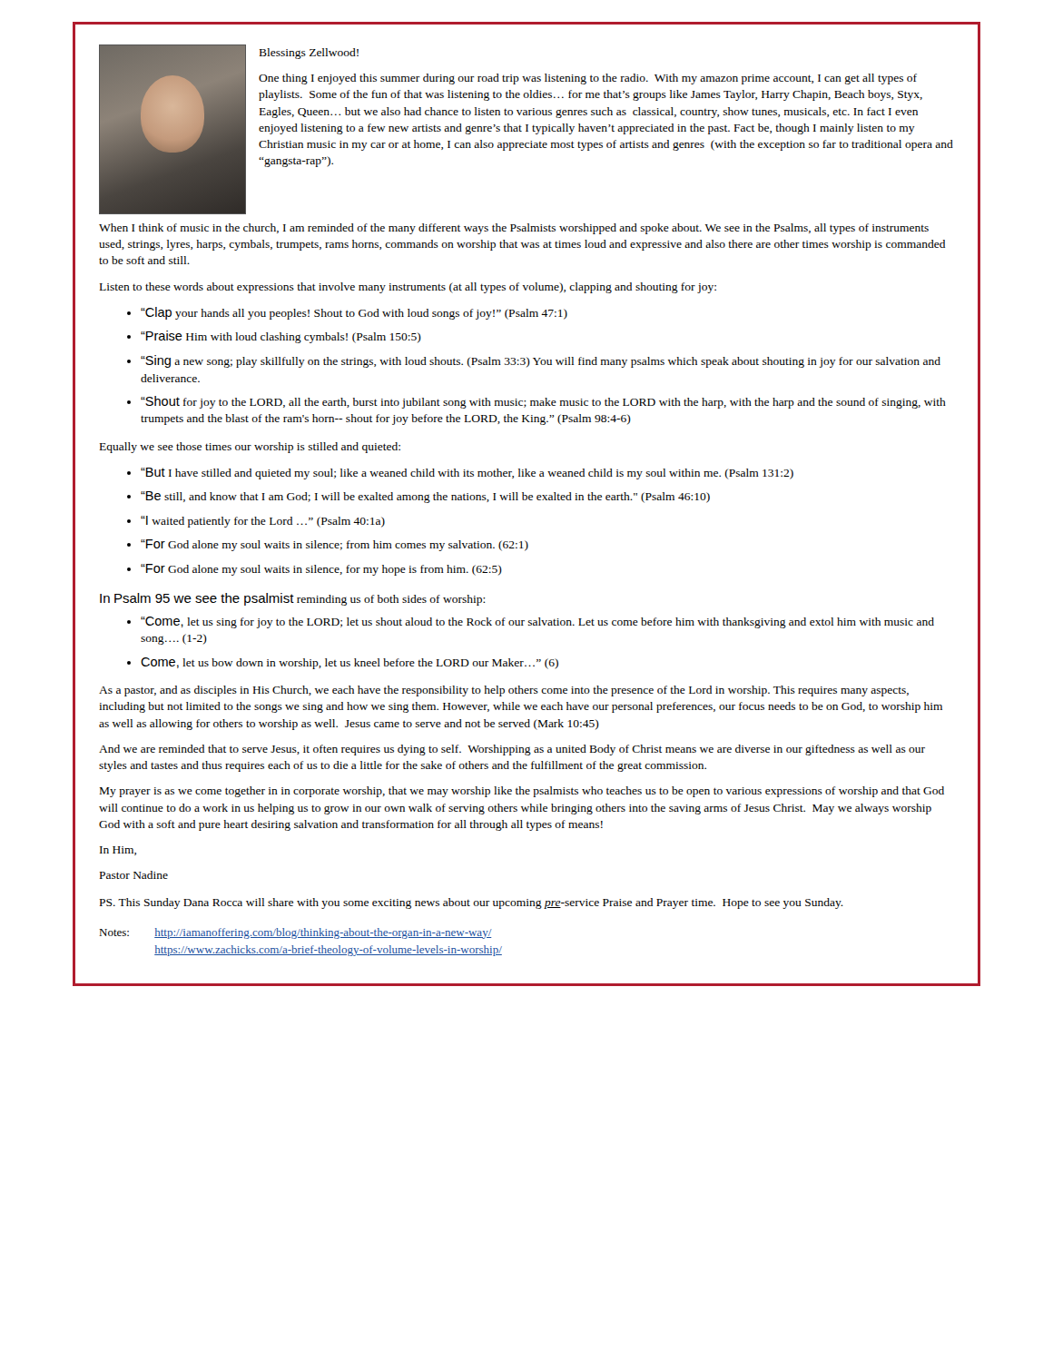Blessings Zellwood!
One thing I enjoyed this summer during our road trip was listening to the radio. With my amazon prime account, I can get all types of playlists. Some of the fun of that was listening to the oldies… for me that’s groups like James Taylor, Harry Chapin, Beach boys, Styx, Eagles, Queen… but we also had chance to listen to various genres such as classical, country, show tunes, musicals, etc. In fact I even enjoyed listening to a few new artists and genre’s that I typically haven’t appreciated in the past. Fact be, though I mainly listen to my Christian music in my car or at home, I can also appreciate most types of artists and genres (with the exception so far to traditional opera and “gangsta-rap”).
When I think of music in the church, I am reminded of the many different ways the Psalmists worshipped and spoke about. We see in the Psalms, all types of instruments used, strings, lyres, harps, cymbals, trumpets, rams horns, commands on worship that was at times loud and expressive and also there are other times worship is commanded to be soft and still.
Listen to these words about expressions that involve many instruments (at all types of volume), clapping and shouting for joy:
“Clap your hands all you peoples! Shout to God with loud songs of joy!” (Psalm 47:1)
“Praise Him with loud clashing cymbals! (Psalm 150:5)
“Sing a new song; play skillfully on the strings, with loud shouts. (Psalm 33:3) You will find many psalms which speak about shouting in joy for our salvation and deliverance.
“Shout for joy to the LORD, all the earth, burst into jubilant song with music; make music to the LORD with the harp, with the harp and the sound of singing, with trumpets and the blast of the ram's horn-- shout for joy before the LORD, the King.” (Psalm 98:4-6)
Equally we see those times our worship is stilled and quieted:
“But I have stilled and quieted my soul; like a weaned child with its mother, like a weaned child is my soul within me. (Psalm 131:2)
“Be still, and know that I am God; I will be exalted among the nations, I will be exalted in the earth." (Psalm 46:10)
“I waited patiently for the Lord …” (Psalm 40:1a)
“For God alone my soul waits in silence; from him comes my salvation. (62:1)
“For God alone my soul waits in silence, for my hope is from him. (62:5)
In Psalm 95 we see the psalmist reminding us of both sides of worship:
“Come, let us sing for joy to the LORD; let us shout aloud to the Rock of our salvation. Let us come before him with thanksgiving and extol him with music and song…. (1-2)
Come, let us bow down in worship, let us kneel before the LORD our Maker…” (6)
As a pastor, and as disciples in His Church, we each have the responsibility to help others come into the presence of the Lord in worship. This requires many aspects, including but not limited to the songs we sing and how we sing them. However, while we each have our personal preferences, our focus needs to be on God, to worship him as well as allowing for others to worship as well. Jesus came to serve and not be served (Mark 10:45)
And we are reminded that to serve Jesus, it often requires us dying to self. Worshipping as a united Body of Christ means we are diverse in our giftedness as well as our styles and tastes and thus requires each of us to die a little for the sake of others and the fulfillment of the great commission.
My prayer is as we come together in in corporate worship, that we may worship like the psalmists who teaches us to be open to various expressions of worship and that God will continue to do a work in us helping us to grow in our own walk of serving others while bringing others into the saving arms of Jesus Christ. May we always worship God with a soft and pure heart desiring salvation and transformation for all through all types of means!
In Him,
Pastor Nadine
PS. This Sunday Dana Rocca will share with you some exciting news about our upcoming pre-service Praise and Prayer time. Hope to see you Sunday.
Notes: http://iamanoffering.com/blog/thinking-about-the-organ-in-a-new-way/ https://www.zachicks.com/a-brief-theology-of-volume-levels-in-worship/